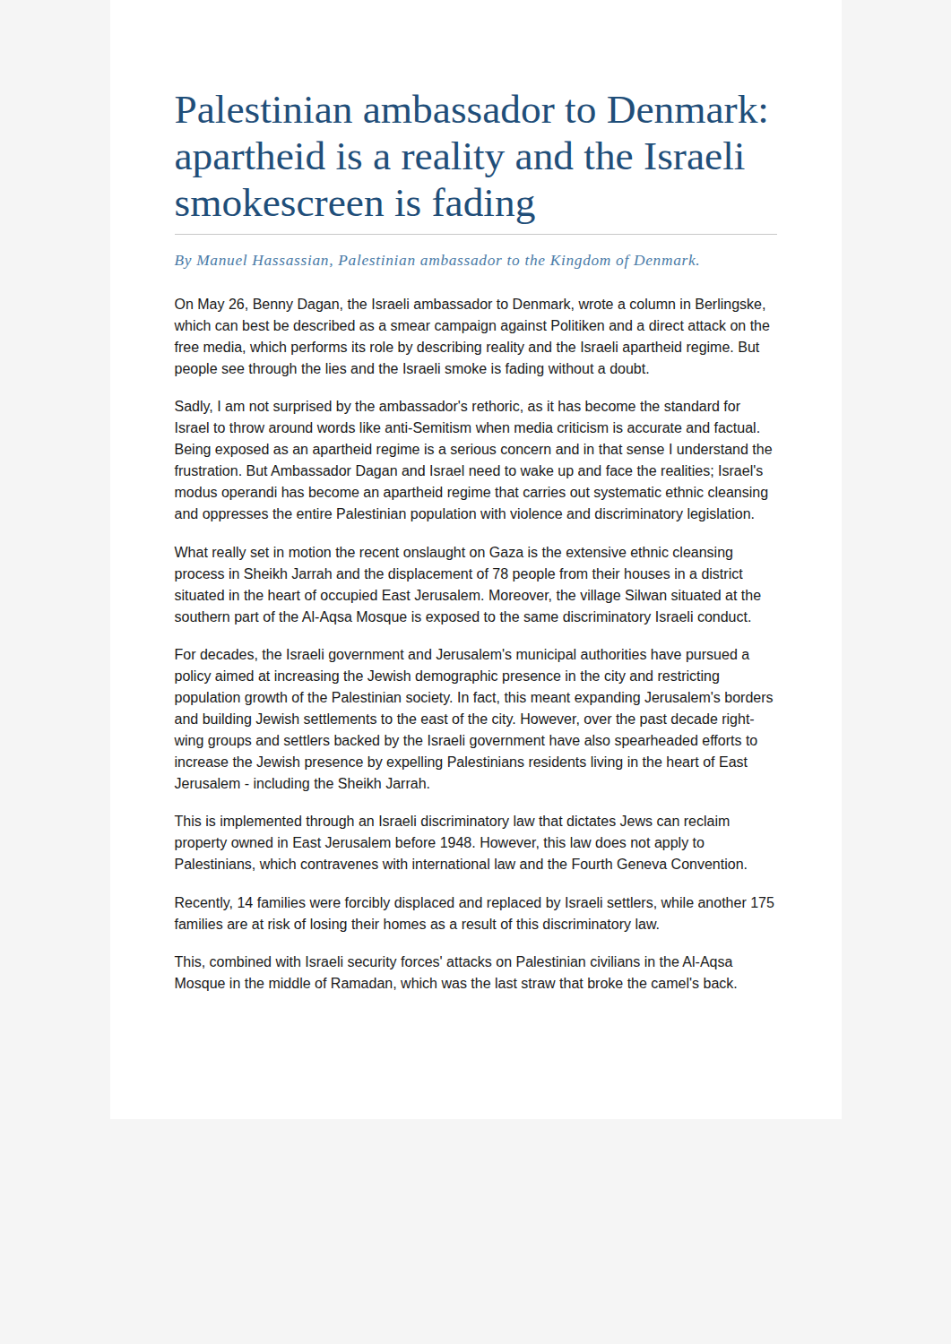Palestinian ambassador to Denmark: apartheid is a reality and the Israeli smokescreen is fading
By Manuel Hassassian, Palestinian ambassador to the Kingdom of Denmark.
On May 26, Benny Dagan, the Israeli ambassador to Denmark, wrote a column in Berlingske, which can best be described as a smear campaign against Politiken and a direct attack on the free media, which performs its role by describing reality and the Israeli apartheid regime. But people see through the lies and the Israeli smoke is fading without a doubt.
Sadly, I am not surprised by the ambassador's rethoric, as it has become the standard for Israel to throw around words like anti-Semitism when media criticism is accurate and factual. Being exposed as an apartheid regime is a serious concern and in that sense I understand the frustration. But Ambassador Dagan and Israel need to wake up and face the realities; Israel's modus operandi has become an apartheid regime that carries out systematic ethnic cleansing and oppresses the entire Palestinian population with violence and discriminatory legislation.
What really set in motion the recent onslaught on Gaza is the extensive ethnic cleansing process in Sheikh Jarrah and the displacement of 78 people from their houses in a district situated in the heart of occupied East Jerusalem. Moreover, the village Silwan situated at the southern part of the Al-Aqsa Mosque is exposed to the same discriminatory Israeli conduct.
For decades, the Israeli government and Jerusalem's municipal authorities have pursued a policy aimed at increasing the Jewish demographic presence in the city and restricting population growth of the Palestinian society. In fact, this meant expanding Jerusalem's borders and building Jewish settlements to the east of the city. However, over the past decade right-wing groups and settlers backed by the Israeli government have also spearheaded efforts to increase the Jewish presence by expelling Palestinians residents living in the heart of East Jerusalem - including the Sheikh Jarrah.
This is implemented through an Israeli discriminatory law that dictates Jews can reclaim property owned in East Jerusalem before 1948. However, this law does not apply to Palestinians, which contravenes with international law and the Fourth Geneva Convention.
Recently, 14 families were forcibly displaced and replaced by Israeli settlers, while another 175 families are at risk of losing their homes as a result of this discriminatory law.
This, combined with Israeli security forces' attacks on Palestinian civilians in the Al-Aqsa Mosque in the middle of Ramadan, which was the last straw that broke the camel's back.